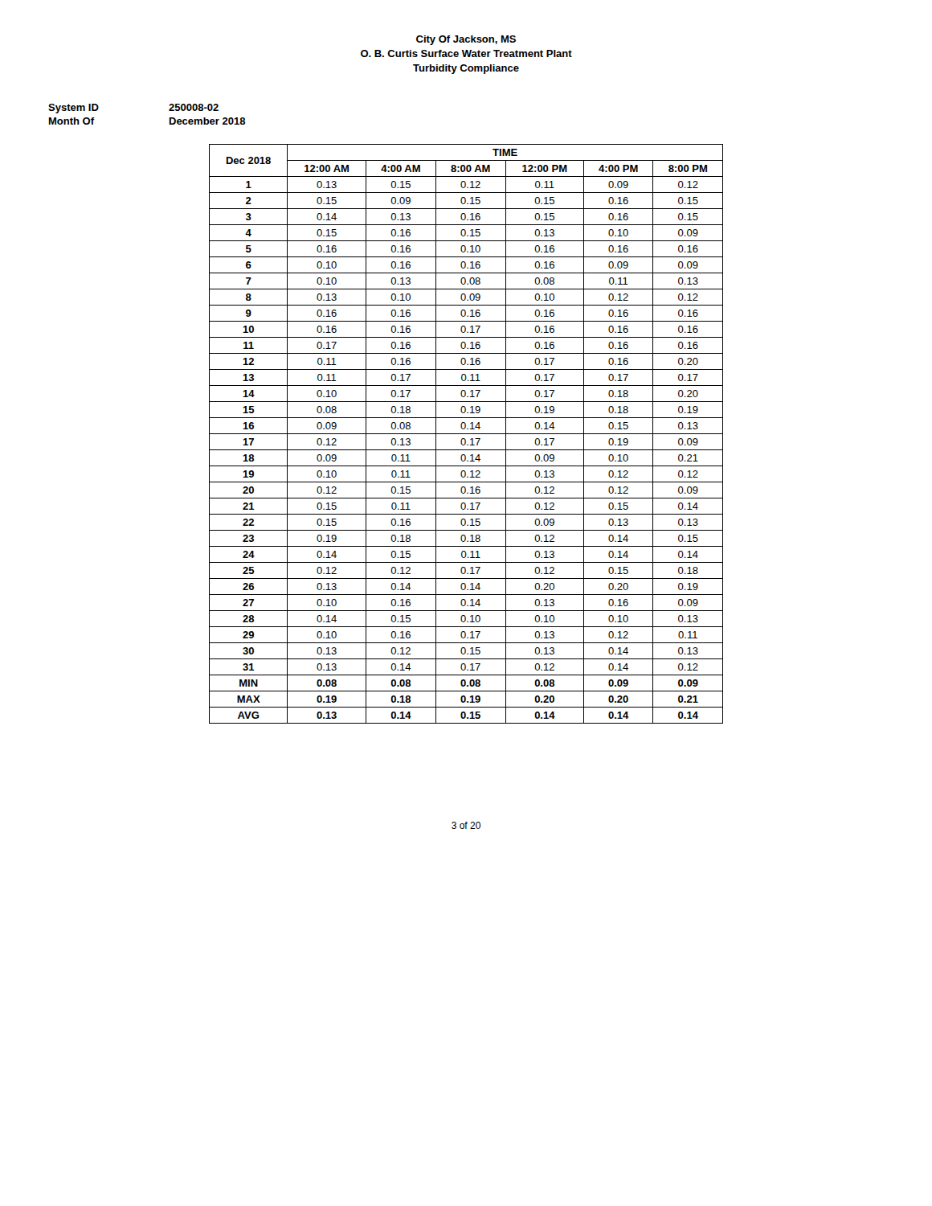City Of Jackson, MS
O. B. Curtis Surface Water Treatment Plant
Turbidity Compliance
| System ID | 250008-02 |
| Month Of | December 2018 |
| Dec 2018 | TIME |
| --- | --- |
| 12:00 AM | 4:00 AM | 8:00 AM | 12:00 PM | 4:00 PM | 8:00 PM |
| 1 | 0.13 | 0.15 | 0.12 | 0.11 | 0.09 | 0.12 |
| 2 | 0.15 | 0.09 | 0.15 | 0.15 | 0.16 | 0.15 |
| 3 | 0.14 | 0.13 | 0.16 | 0.15 | 0.16 | 0.15 |
| 4 | 0.15 | 0.16 | 0.15 | 0.13 | 0.10 | 0.09 |
| 5 | 0.16 | 0.16 | 0.10 | 0.16 | 0.16 | 0.16 |
| 6 | 0.10 | 0.16 | 0.16 | 0.16 | 0.09 | 0.09 |
| 7 | 0.10 | 0.13 | 0.08 | 0.08 | 0.11 | 0.13 |
| 8 | 0.13 | 0.10 | 0.09 | 0.10 | 0.12 | 0.12 |
| 9 | 0.16 | 0.16 | 0.16 | 0.16 | 0.16 | 0.16 |
| 10 | 0.16 | 0.16 | 0.17 | 0.16 | 0.16 | 0.16 |
| 11 | 0.17 | 0.16 | 0.16 | 0.16 | 0.16 | 0.16 |
| 12 | 0.11 | 0.16 | 0.16 | 0.17 | 0.16 | 0.20 |
| 13 | 0.11 | 0.17 | 0.11 | 0.17 | 0.17 | 0.17 |
| 14 | 0.10 | 0.17 | 0.17 | 0.17 | 0.18 | 0.20 |
| 15 | 0.08 | 0.18 | 0.19 | 0.19 | 0.18 | 0.19 |
| 16 | 0.09 | 0.08 | 0.14 | 0.14 | 0.15 | 0.13 |
| 17 | 0.12 | 0.13 | 0.17 | 0.17 | 0.19 | 0.09 |
| 18 | 0.09 | 0.11 | 0.14 | 0.09 | 0.10 | 0.21 |
| 19 | 0.10 | 0.11 | 0.12 | 0.13 | 0.12 | 0.12 |
| 20 | 0.12 | 0.15 | 0.16 | 0.12 | 0.12 | 0.09 |
| 21 | 0.15 | 0.11 | 0.17 | 0.12 | 0.15 | 0.14 |
| 22 | 0.15 | 0.16 | 0.15 | 0.09 | 0.13 | 0.13 |
| 23 | 0.19 | 0.18 | 0.18 | 0.12 | 0.14 | 0.15 |
| 24 | 0.14 | 0.15 | 0.11 | 0.13 | 0.14 | 0.14 |
| 25 | 0.12 | 0.12 | 0.17 | 0.12 | 0.15 | 0.18 |
| 26 | 0.13 | 0.14 | 0.14 | 0.20 | 0.20 | 0.19 |
| 27 | 0.10 | 0.16 | 0.14 | 0.13 | 0.16 | 0.09 |
| 28 | 0.14 | 0.15 | 0.10 | 0.10 | 0.10 | 0.13 |
| 29 | 0.10 | 0.16 | 0.17 | 0.13 | 0.12 | 0.11 |
| 30 | 0.13 | 0.12 | 0.15 | 0.13 | 0.14 | 0.13 |
| 31 | 0.13 | 0.14 | 0.17 | 0.12 | 0.14 | 0.12 |
| MIN | 0.08 | 0.08 | 0.08 | 0.08 | 0.09 | 0.09 |
| MAX | 0.19 | 0.18 | 0.19 | 0.20 | 0.20 | 0.21 |
| AVG | 0.13 | 0.14 | 0.15 | 0.14 | 0.14 | 0.14 |
3 of 20